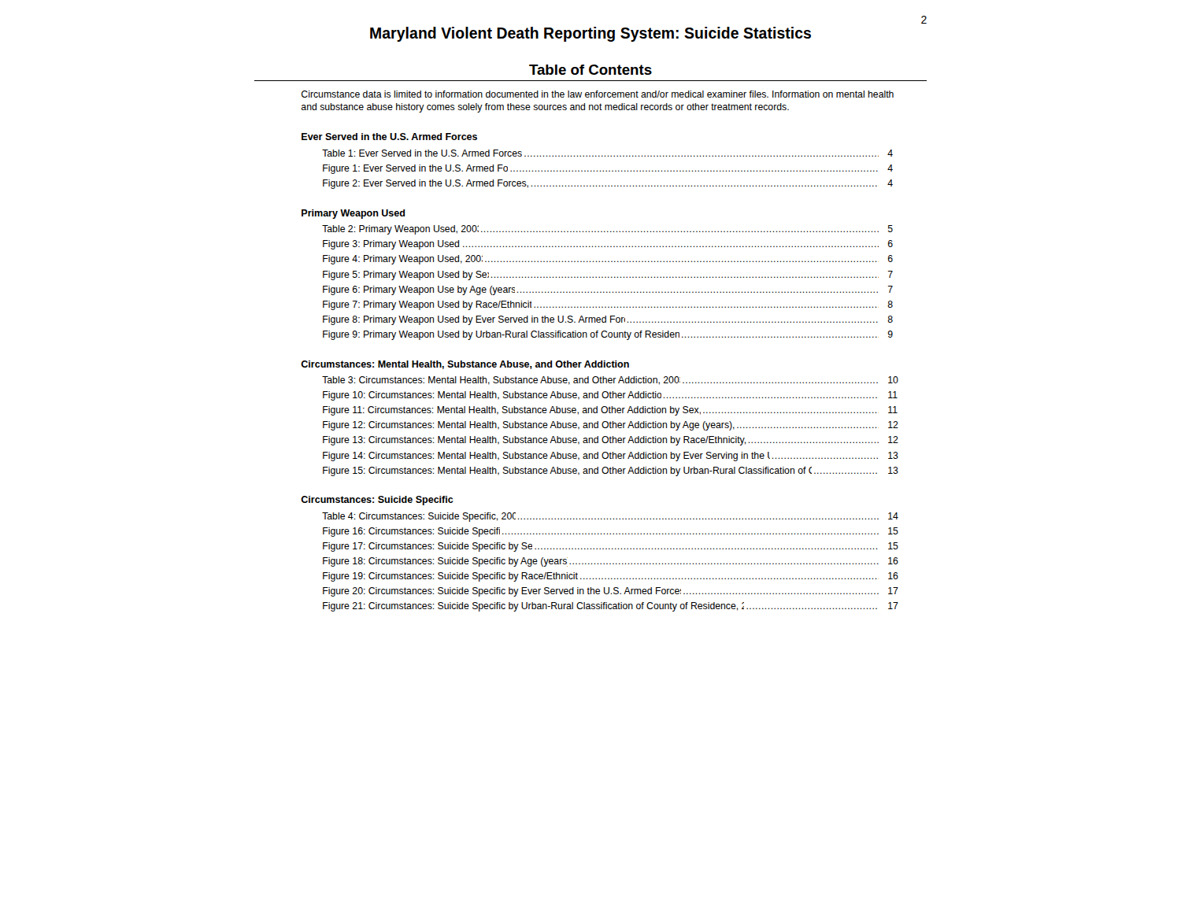2
Maryland Violent Death Reporting System: Suicide Statistics
Table of Contents
Circumstance data is limited to information documented in the law enforcement and/or medical examiner files. Information on mental health and substance abuse history comes solely from these sources and not medical records or other treatment records.
Ever Served in the U.S. Armed Forces
Table 1: Ever Served in the U.S. Armed Forces, 2003-2018 ................................................................................................................................................. 4
Figure 1: Ever Served in the U.S. Armed Forces, 2018 ..................................................................................................................................................... 4
Figure 2: Ever Served in the U.S. Armed Forces, 2003-2018 ............................................................................................................................................ 4
Primary Weapon Used
Table 2: Primary Weapon Used, 2003-2018 ......................................................................................................................................................... 5
Figure 3: Primary Weapon Used, 2018 ................................................................................................................................................................. 6
Figure 4: Primary Weapon Used, 2003-2018 ....................................................................................................................................................... 6
Figure 5: Primary Weapon Used by Sex, 2018 ..................................................................................................................................................... 7
Figure 6: Primary Weapon Use by Age (years), 2018 ......................................................................................................................................... 7
Figure 7: Primary Weapon Used by Race/Ethnicity, 2018 ................................................................................................................................. 8
Figure 8: Primary Weapon Used by Ever Served in the U.S. Armed Forces, 2018 ............................................................................................. 8
Figure 9: Primary Weapon Used by Urban-Rural Classification of County of Residence, 2018 ....................................................................... 9
Circumstances: Mental Health, Substance Abuse, and Other Addiction
Table 3: Circumstances: Mental Health, Substance Abuse, and Other Addiction, 2003-2018 ..................................................................... 10
Figure 10: Circumstances: Mental Health, Substance Abuse, and Other Addiction, 2018 ............................................................................. 11
Figure 11: Circumstances: Mental Health, Substance Abuse, and Other Addiction by Sex, 2018 ............................................................. 11
Figure 12: Circumstances: Mental Health, Substance Abuse, and Other Addiction by Age (years), 2018 ................................................. 12
Figure 13: Circumstances: Mental Health, Substance Abuse, and Other Addiction by Race/Ethnicity, 2018 ............................................. 12
Figure 14: Circumstances: Mental Health, Substance Abuse, and Other Addiction by Ever Serving in the U.S. Armed Forces, 2018 ........................................... 13
Figure 15: Circumstances: Mental Health, Substance Abuse, and Other Addiction by Urban-Rural Classification of County of Residence, 2018 .......................... 13
Circumstances: Suicide Specific
Table 4: Circumstances: Suicide Specific, 2003-2018 ......................................................................................................................................... 14
Figure 16: Circumstances: Suicide Specific, 2018 ................................................................................................................................................. 15
Figure 17: Circumstances: Suicide Specific by Sex, 2018 ................................................................................................................................. 15
Figure 18: Circumstances: Suicide Specific by Age (years), 2018 ................................................................................................................. 16
Figure 19: Circumstances: Suicide Specific by Race/Ethnicity, 2018 ............................................................................................................. 16
Figure 20: Circumstances: Suicide Specific by Ever Served in the U.S. Armed Forces, 2018 ..................................................................... 17
Figure 21: Circumstances: Suicide Specific by Urban-Rural Classification of County of Residence, 2018 ............................................. 17